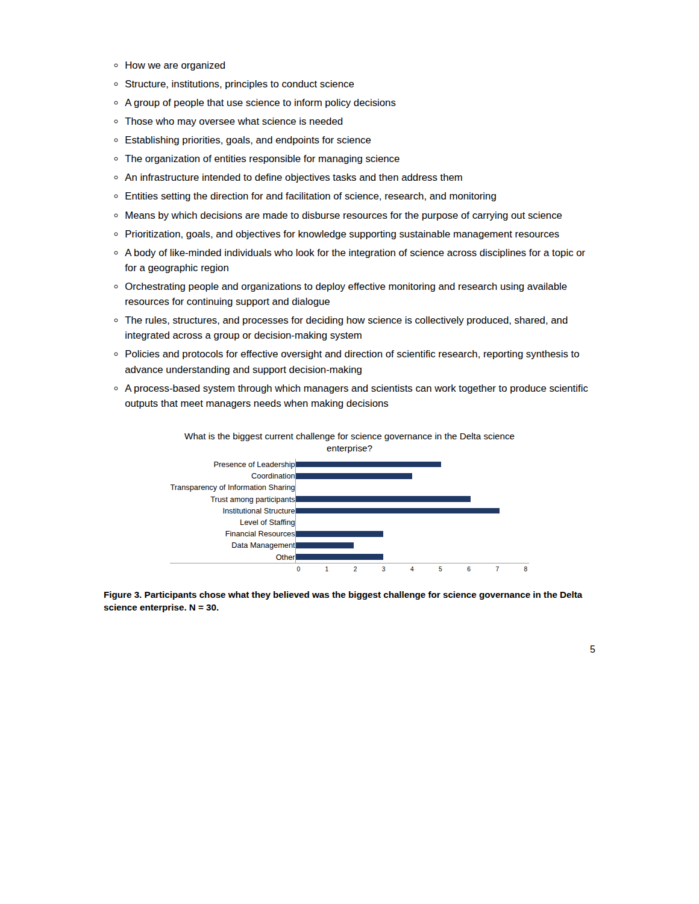How we are organized
Structure, institutions, principles to conduct science
A group of people that use science to inform policy decisions
Those who may oversee what science is needed
Establishing priorities, goals, and endpoints for science
The organization of entities responsible for managing science
An infrastructure intended to define objectives tasks and then address them
Entities setting the direction for and facilitation of science, research, and monitoring
Means by which decisions are made to disburse resources for the purpose of carrying out science
Prioritization, goals, and objectives for knowledge supporting sustainable management resources
A body of like-minded individuals who look for the integration of science across disciplines for a topic or for a geographic region
Orchestrating people and organizations to deploy effective monitoring and research using available resources for continuing support and dialogue
The rules, structures, and processes for deciding how science is collectively produced, shared, and integrated across a group or decision-making system
Policies and protocols for effective oversight and direction of scientific research, reporting synthesis to advance understanding and support decision-making
A process-based system through which managers and scientists can work together to produce scientific outputs that meet managers needs when making decisions
What is the biggest current challenge for science governance in the Delta science enterprise?
| Presence of Leadership | |
| Coordination | |
| Transparency of Information Sharing | |
| Trust among participants | |
| Institutional Structure | |
| Level of Staffing | |
| Financial Resources | |
| Data Management | |
| Other | |
| | 0 1 2 3 4 5 6 7 8 |
Figure 3. Participants chose what they believed was the biggest challenge for science governance in the Delta science enterprise. N = 30.
5